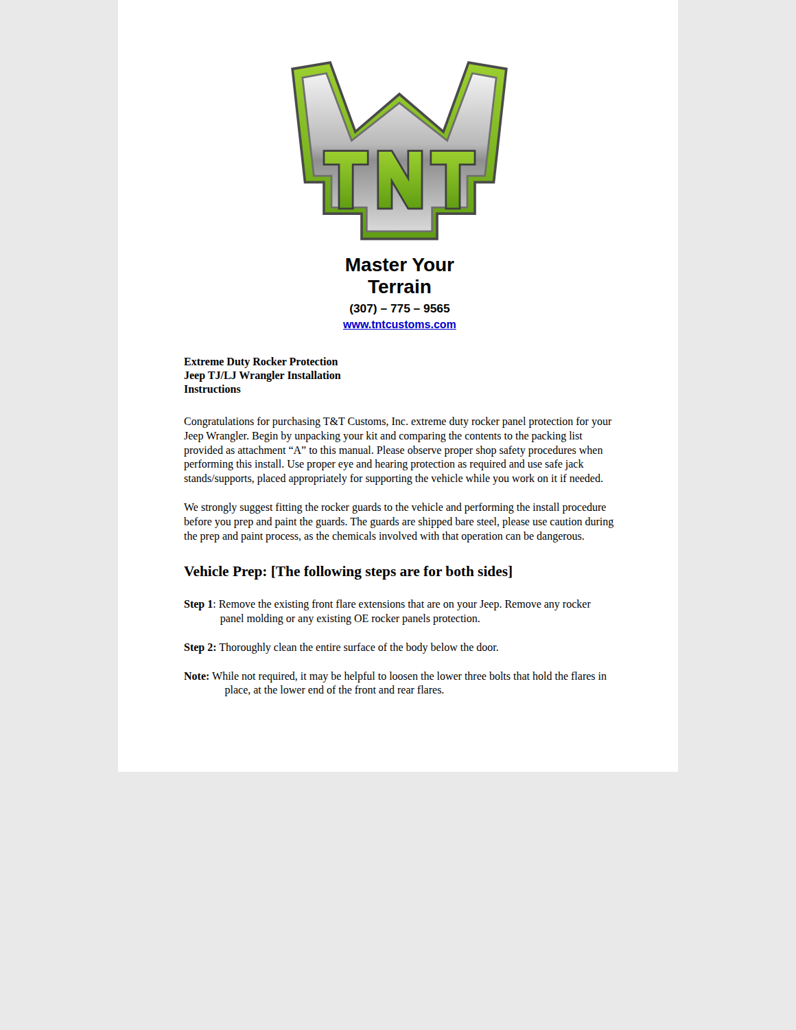Master Your
Terrain
(307) – 775 – 9565
www.tntcustoms.com
Extreme Duty Rocker Protection
Jeep TJ/LJ Wrangler Installation
Instructions
Congratulations for purchasing T&T Customs, Inc. extreme duty rocker panel protection for your Jeep Wrangler. Begin by unpacking your kit and comparing the contents to the packing list provided as attachment “A” to this manual. Please observe proper shop safety procedures when performing this install. Use proper eye and hearing protection as required and use safe jack stands/supports, placed appropriately for supporting the vehicle while you work on it if needed.
We strongly suggest fitting the rocker guards to the vehicle and performing the install procedure before you prep and paint the guards. The guards are shipped bare steel, please use caution during the prep and paint process, as the chemicals involved with that operation can be dangerous.
Vehicle Prep: [The following steps are for both sides]
Step 1: Remove the existing front flare extensions that are on your Jeep. Remove any rocker panel molding or any existing OE rocker panels protection.
Step 2: Thoroughly clean the entire surface of the body below the door.
Note: While not required, it may be helpful to loosen the lower three bolts that hold the flares in place, at the lower end of the front and rear flares.